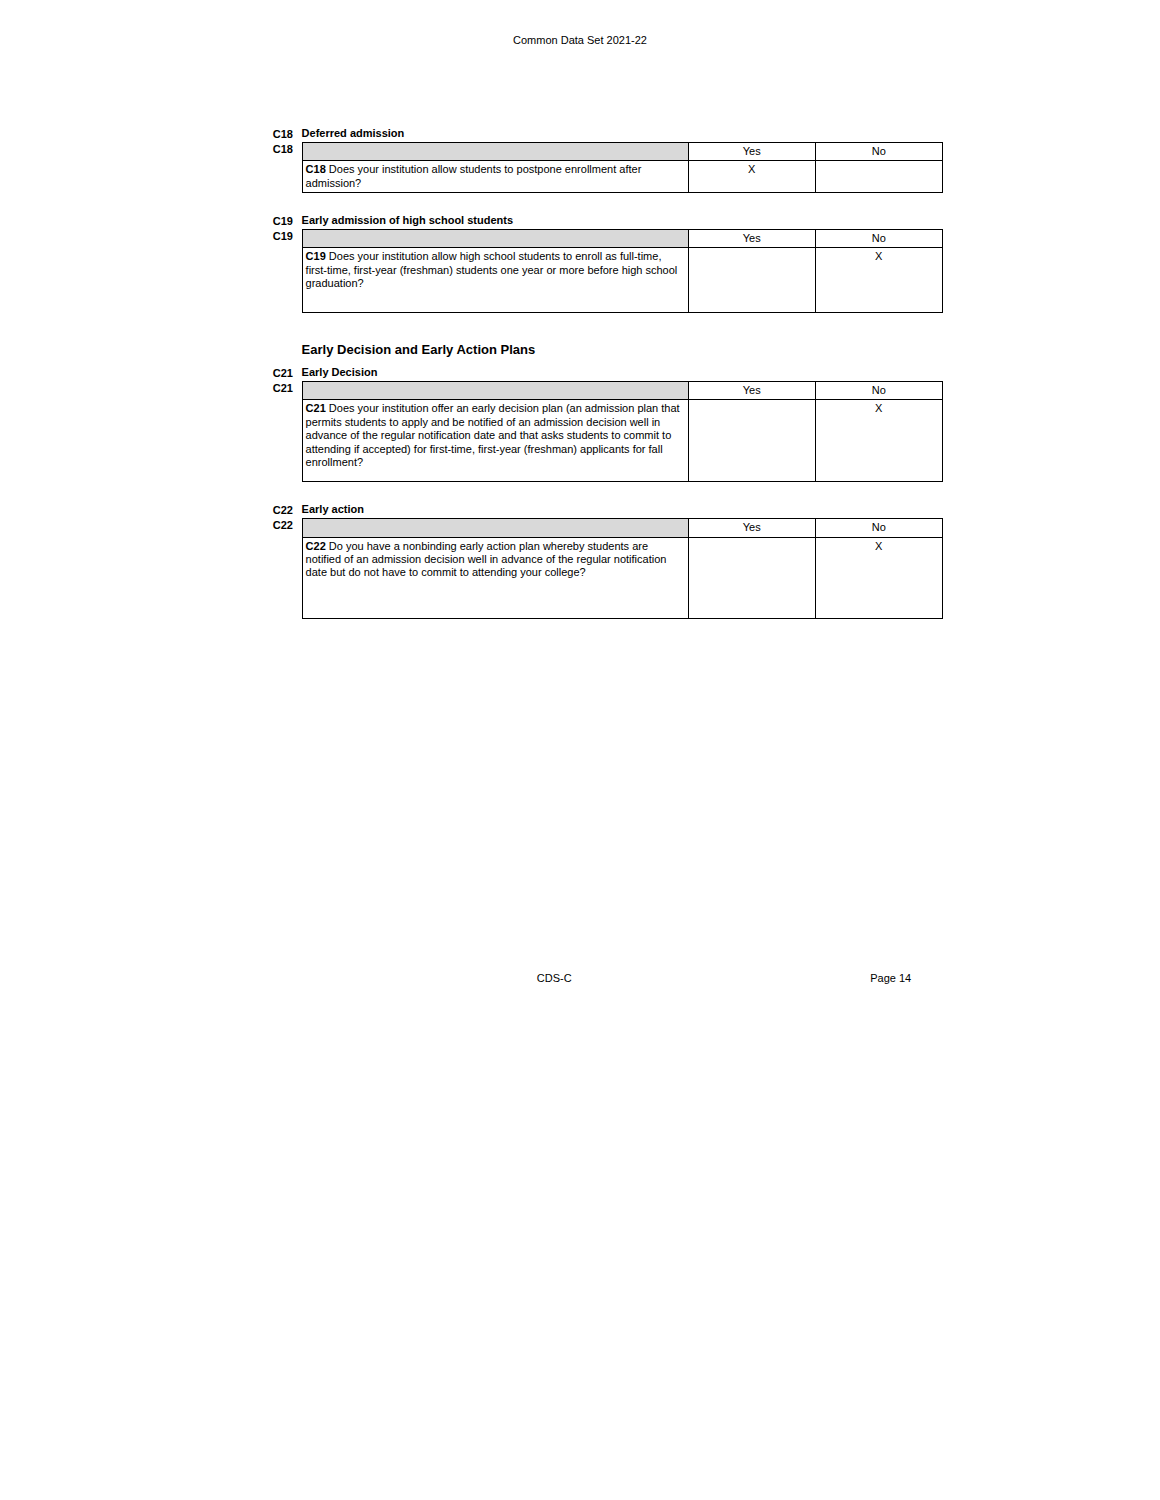Common Data Set 2021-22
C18
Deferred admission
C18
| | Yes | No |
| C18 Does your institution allow students to postpone enrollment after admission? | X | |
C19
Early admission of high school students
C19
| | Yes | No |
| C19 Does your institution allow high school students to enroll as full-time, first-time, first-year (freshman) students one year or more before high school graduation? | | X |
Early Decision and Early Action Plans
C21
Early Decision
C21
| | Yes | No |
| C21 Does your institution offer an early decision plan (an admission plan that permits students to apply and be notified of an admission decision well in advance of the regular notification date and that asks students to commit to attending if accepted) for first-time, first-year (freshman) applicants for fall enrollment? | | X |
C22
Early action
C22
| | Yes | No |
| C22 Do you have a nonbinding early action plan whereby students are notified of an admission decision well in advance of the regular notification date but do not have to commit to attending your college? | | X |
CDS-C
Page 14